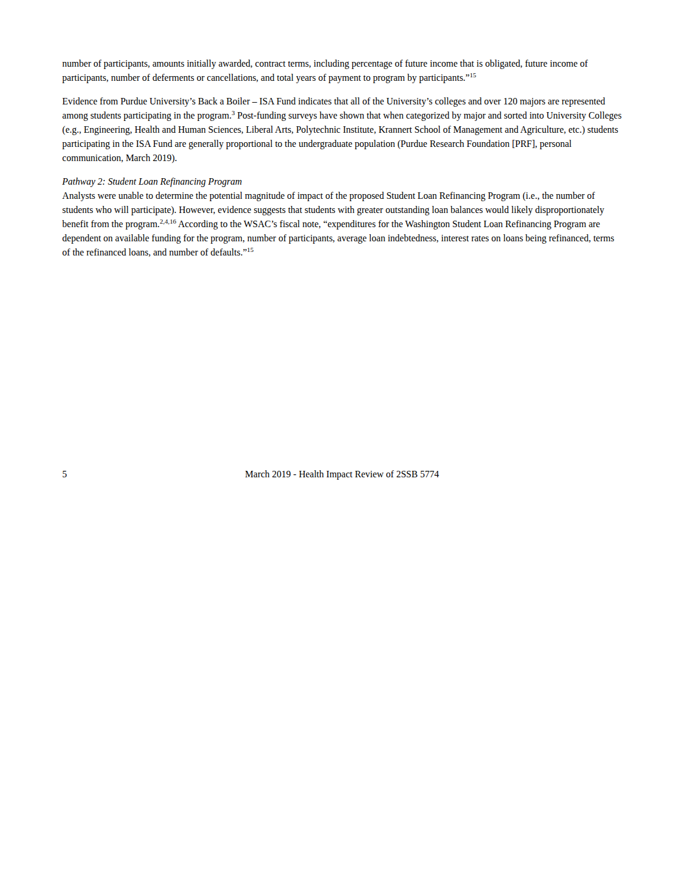number of participants, amounts initially awarded, contract terms, including percentage of future income that is obligated, future income of participants, number of deferments or cancellations, and total years of payment to program by participants.”15
Evidence from Purdue University’s Back a Boiler – ISA Fund indicates that all of the University’s colleges and over 120 majors are represented among students participating in the program.3 Post-funding surveys have shown that when categorized by major and sorted into University Colleges (e.g., Engineering, Health and Human Sciences, Liberal Arts, Polytechnic Institute, Krannert School of Management and Agriculture, etc.) students participating in the ISA Fund are generally proportional to the undergraduate population (Purdue Research Foundation [PRF], personal communication, March 2019).
Pathway 2: Student Loan Refinancing Program
Analysts were unable to determine the potential magnitude of impact of the proposed Student Loan Refinancing Program (i.e., the number of students who will participate). However, evidence suggests that students with greater outstanding loan balances would likely disproportionately benefit from the program.2,4,16 According to the WSAC’s fiscal note, “expenditures for the Washington Student Loan Refinancing Program are dependent on available funding for the program, number of participants, average loan indebtedness, interest rates on loans being refinanced, terms of the refinanced loans, and number of defaults.”15
5 March 2019 - Health Impact Review of 2SSB 5774